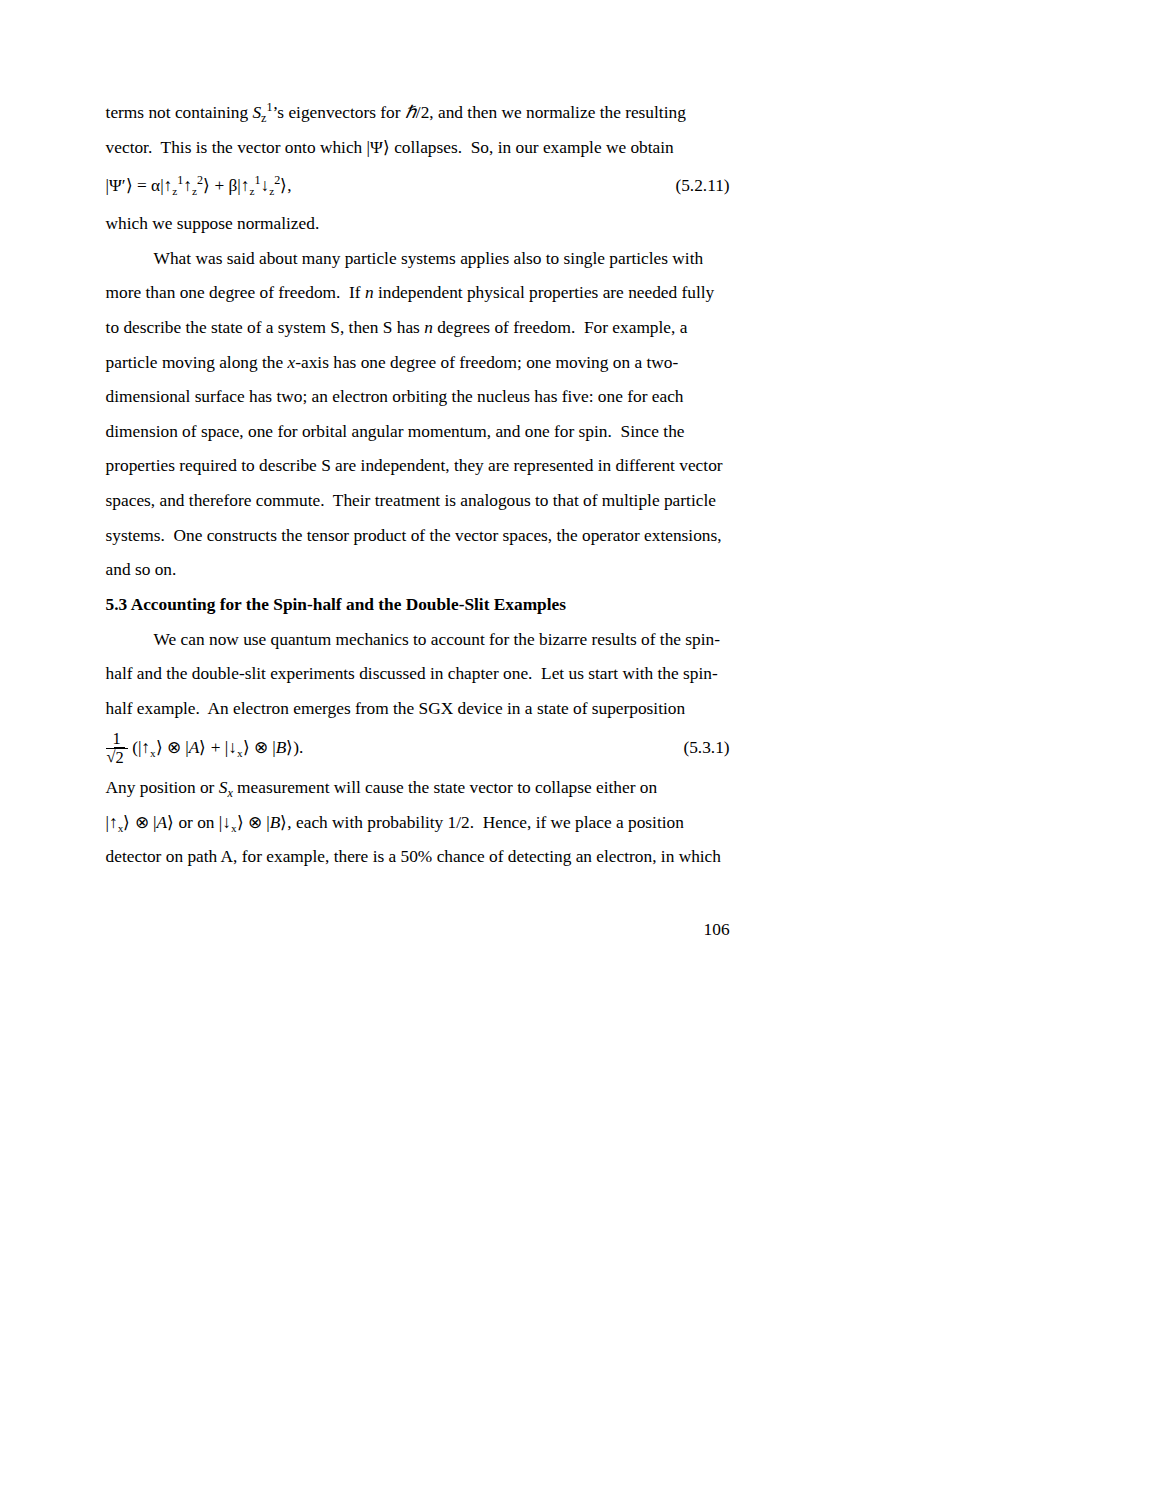terms not containing Sz1’s eigenvectors for ℏ/2, and then we normalize the resulting
vector. This is the vector onto which |Ψ⟩ collapses. So, in our example we obtain
|Ψ′⟩ = α|↑z1↑z2⟩ + β|↑z1↓z2⟩, (5.2.11)
which we suppose normalized.
What was said about many particle systems applies also to single particles with
more than one degree of freedom. If n independent physical properties are needed fully
to describe the state of a system S, then S has n degrees of freedom. For example, a
particle moving along the x-axis has one degree of freedom; one moving on a two-
dimensional surface has two; an electron orbiting the nucleus has five: one for each
dimension of space, one for orbital angular momentum, and one for spin. Since the
properties required to describe S are independent, they are represented in different vector
spaces, and therefore commute. Their treatment is analogous to that of multiple particle
systems. One constructs the tensor product of the vector spaces, the operator extensions,
and so on.
5.3 Accounting for the Spin-half and the Double-Slit Examples
We can now use quantum mechanics to account for the bizarre results of the spin-
half and the double-slit experiments discussed in chapter one. Let us start with the spin-
half example. An electron emerges from the SGX device in a state of superposition
12 (|↑x⟩ ⊗ |A⟩ + |↓x⟩ ⊗ |B⟩). (5.3.1)
Any position or Sx measurement will cause the state vector to collapse either on
|↑x⟩ ⊗ |A⟩ or on |↓x⟩ ⊗ |B⟩, each with probability 1/2. Hence, if we place a position
detector on path A, for example, there is a 50% chance of detecting an electron, in which
106